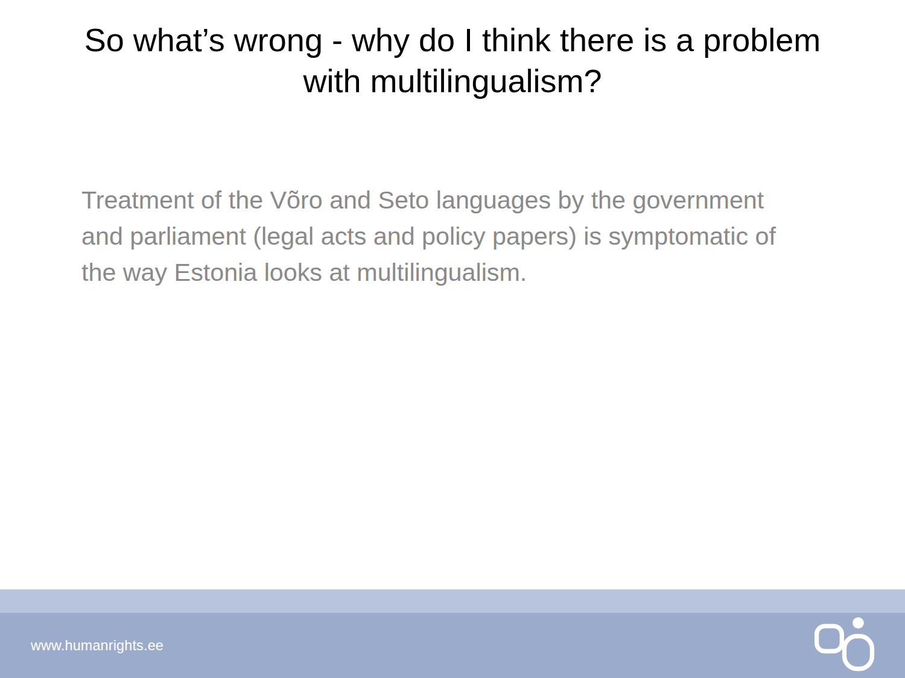So what’s wrong - why do I think there is a problem with multilingualism?
Treatment of the Võro and Seto languages by the government and parliament (legal acts and policy papers) is symptomatic of the way Estonia looks at multilingualism.
www.humanrights.ee